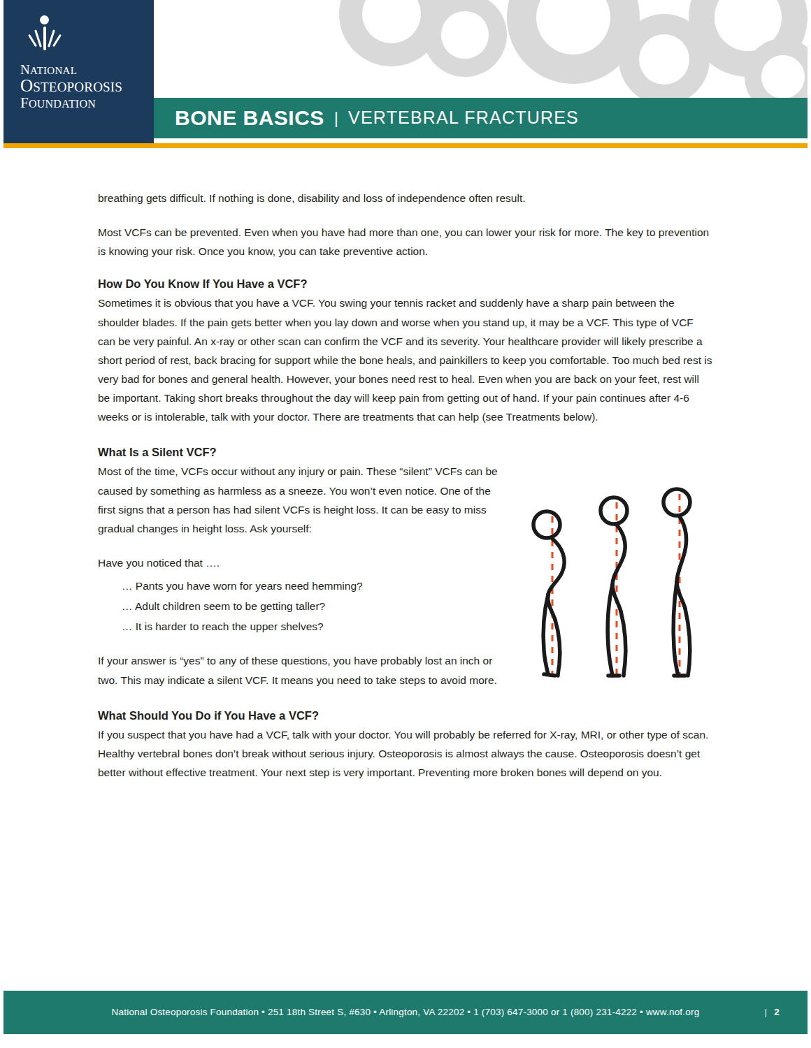BONE BASICS | VERTEBRAL FRACTURES
NATIONAL
OSTEOPOROSIS
FOUNDATION
breathing gets difficult. If nothing is done, disability and loss of independence often result.
Most VCFs can be prevented. Even when you have had more than one, you can lower your risk for more. The key to prevention is knowing your risk. Once you know, you can take preventive action.
How Do You Know If You Have a VCF?
Sometimes it is obvious that you have a VCF. You swing your tennis racket and suddenly have a sharp pain between the shoulder blades. If the pain gets better when you lay down and worse when you stand up, it may be a VCF. This type of VCF can be very painful. An x-ray or other scan can confirm the VCF and its severity. Your healthcare provider will likely prescribe a short period of rest, back bracing for support while the bone heals, and painkillers to keep you comfortable. Too much bed rest is very bad for bones and general health. However, your bones need rest to heal. Even when you are back on your feet, rest will be important. Taking short breaks throughout the day will keep pain from getting out of hand. If your pain continues after 4-6 weeks or is intolerable, talk with your doctor. There are treatments that can help (see Treatments below).
What Is a Silent VCF?
Most of the time, VCFs occur without any injury or pain. These “silent” VCFs can be caused by something as harmless as a sneeze. You won’t even notice. One of the first signs that a person has had silent VCFs is height loss. It can be easy to miss gradual changes in height loss. Ask yourself:
Have you noticed that ….
… Pants you have worn for years need hemming?
… Adult children seem to be getting taller?
… It is harder to reach the upper shelves?
If your answer is “yes” to any of these questions, you have probably lost an inch or two. This may indicate a silent VCF. It means you need to take steps to avoid more.
What Should You Do if You Have a VCF?
If you suspect that you have had a VCF, talk with your doctor. You will probably be referred for X-ray, MRI, or other type of scan. Healthy vertebral bones don’t break without serious injury. Osteoporosis is almost always the cause. Osteoporosis doesn’t get better without effective treatment. Your next step is very important. Preventing more broken bones will depend on you.
National Osteoporosis Foundation • 251 18th Street S, #630 • Arlington, VA 22202 • 1 (703) 647-3000 or 1 (800) 231-4222 • www.nof.org | 2